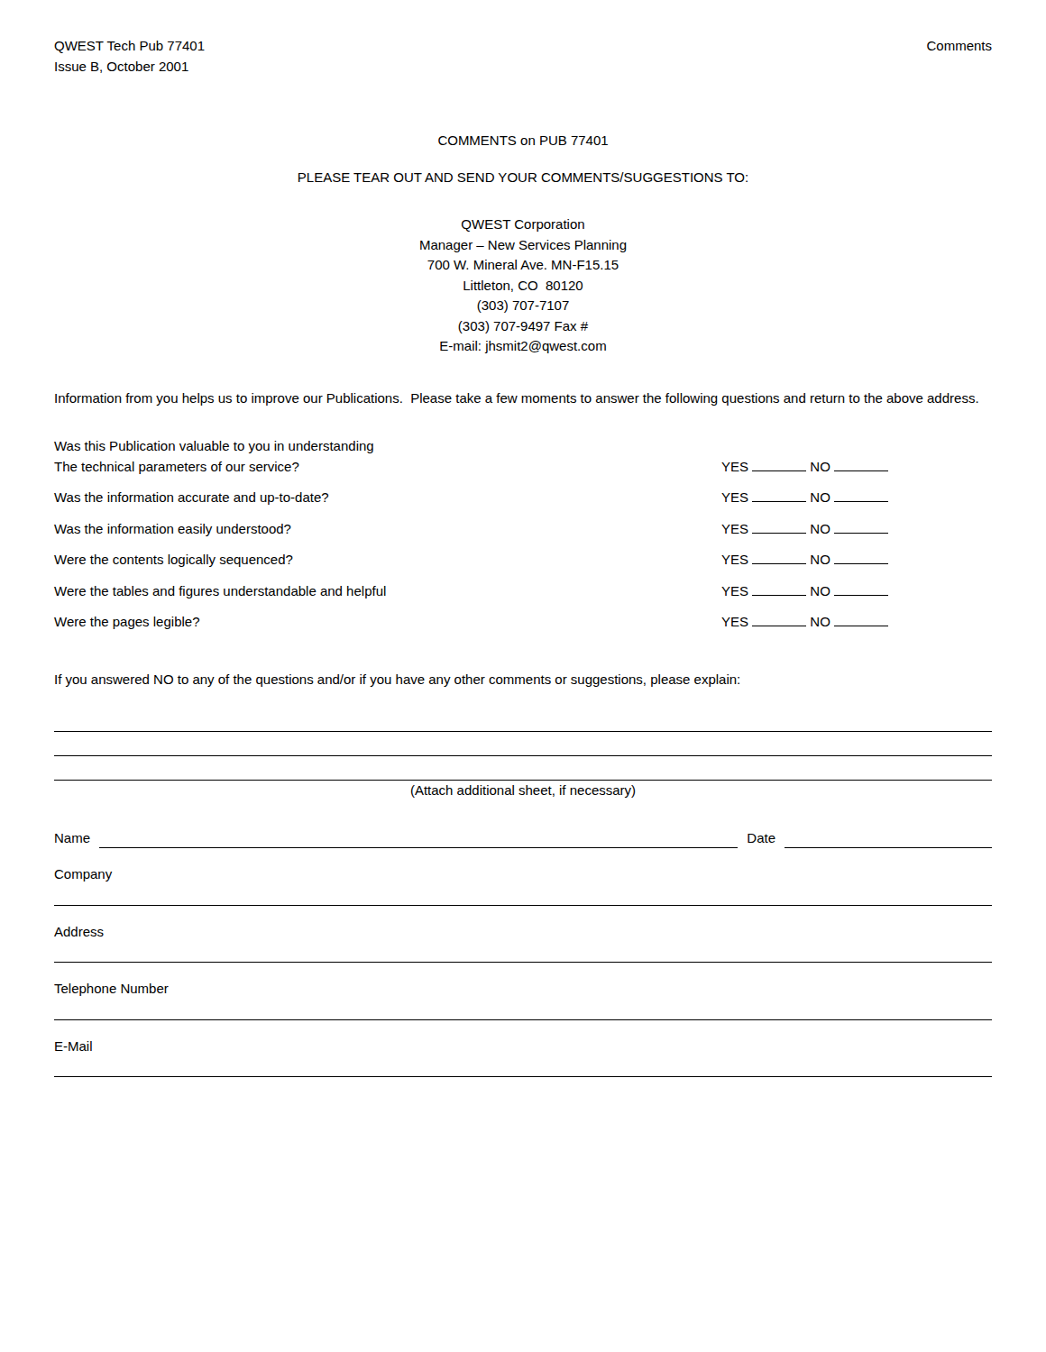QWEST Tech Pub 77401
Issue B, October 2001
Comments
COMMENTS on PUB 77401
PLEASE TEAR OUT AND SEND YOUR COMMENTS/SUGGESTIONS TO:
QWEST Corporation
Manager – New Services Planning
700 W. Mineral Ave. MN-F15.15
Littleton, CO 80120
(303) 707-7107
(303) 707-9497 Fax #
E-mail: jhsmit2@qwest.com
Information from you helps us to improve our Publications. Please take a few moments to answer the following questions and return to the above address.
| Was this Publication valuable to you in understanding The technical parameters of our service? | YES NO |
| Was the information accurate and up-to-date? | YES NO |
| Was the information easily understood? | YES NO |
| Were the contents logically sequenced? | YES NO |
| Were the tables and figures understandable and helpful | YES NO |
| Were the pages legible? | YES NO |
If you answered NO to any of the questions and/or if you have any other comments or suggestions, please explain:
(Attach additional sheet, if necessary)
Name Date
Company
Address
Telephone Number
E-Mail